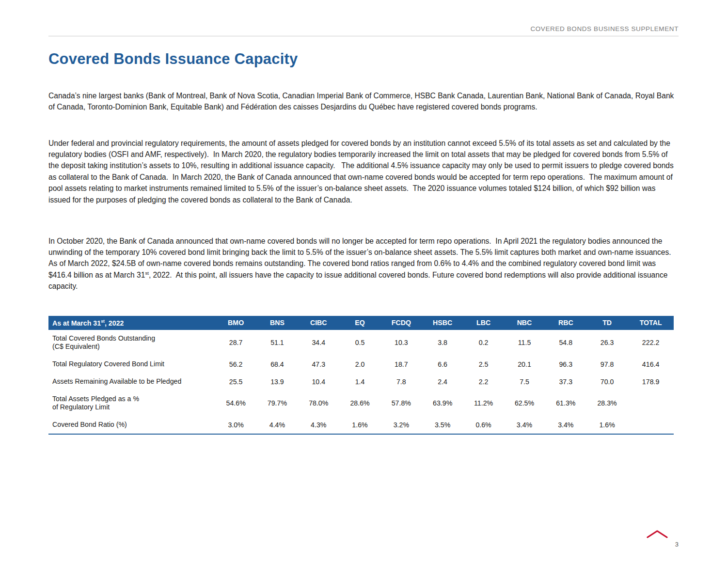Covered Bonds Business Supplement
Covered Bonds Issuance Capacity
Canada’s nine largest banks (Bank of Montreal, Bank of Nova Scotia, Canadian Imperial Bank of Commerce, HSBC Bank Canada, Laurentian Bank, National Bank of Canada, Royal Bank of Canada, Toronto-Dominion Bank, Equitable Bank) and Fédération des caisses Desjardins du Québec have registered covered bonds programs.
Under federal and provincial regulatory requirements, the amount of assets pledged for covered bonds by an institution cannot exceed 5.5% of its total assets as set and calculated by the regulatory bodies (OSFI and AMF, respectively). In March 2020, the regulatory bodies temporarily increased the limit on total assets that may be pledged for covered bonds from 5.5% of the deposit taking institution’s assets to 10%, resulting in additional issuance capacity. The additional 4.5% issuance capacity may only be used to permit issuers to pledge covered bonds as collateral to the Bank of Canada. In March 2020, the Bank of Canada announced that own-name covered bonds would be accepted for term repo operations. The maximum amount of pool assets relating to market instruments remained limited to 5.5% of the issuer’s on-balance sheet assets. The 2020 issuance volumes totaled $124 billion, of which $92 billion was issued for the purposes of pledging the covered bonds as collateral to the Bank of Canada.
In October 2020, the Bank of Canada announced that own-name covered bonds will no longer be accepted for term repo operations. In April 2021 the regulatory bodies announced the unwinding of the temporary 10% covered bond limit bringing back the limit to 5.5% of the issuer’s on-balance sheet assets. The 5.5% limit captures both market and own-name issuances. As of March 2022, $24.5B of own-name covered bonds remains outstanding. The covered bond ratios ranged from 0.6% to 4.4% and the combined regulatory covered bond limit was $416.4 billion as at March 31st, 2022. At this point, all issuers have the capacity to issue additional covered bonds. Future covered bond redemptions will also provide additional issuance capacity.
| As at March 31 st , 2022 | BMO | BNS | CIBC | EQ | FCDQ | HSBC | LBC | NBC | RBC | TD | TOTAL |
| --- | --- | --- | --- | --- | --- | --- | --- | --- | --- | --- | --- |
| Total Covered Bonds Outstanding (C$ Equivalent) | 28.7 | 51.1 | 34.4 | 0.5 | 10.3 | 3.8 | 0.2 | 11.5 | 54.8 | 26.3 | 222.2 |
| Total Regulatory Covered Bond Limit | 56.2 | 68.4 | 47.3 | 2.0 | 18.7 | 6.6 | 2.5 | 20.1 | 96.3 | 97.8 | 416.4 |
| Assets Remaining Available to be Pledged | 25.5 | 13.9 | 10.4 | 1.4 | 7.8 | 2.4 | 2.2 | 7.5 | 37.3 | 70.0 | 178.9 |
| Total Assets Pledged as a % of Regulatory Limit | 54.6% | 79.7% | 78.0% | 28.6% | 57.8% | 63.9% | 11.2% | 62.5% | 61.3% | 28.3% | |
| Covered Bond Ratio (%) | 3.0% | 4.4% | 4.3% | 1.6% | 3.2% | 3.5% | 0.6% | 3.4% | 3.4% | 1.6% | |
3